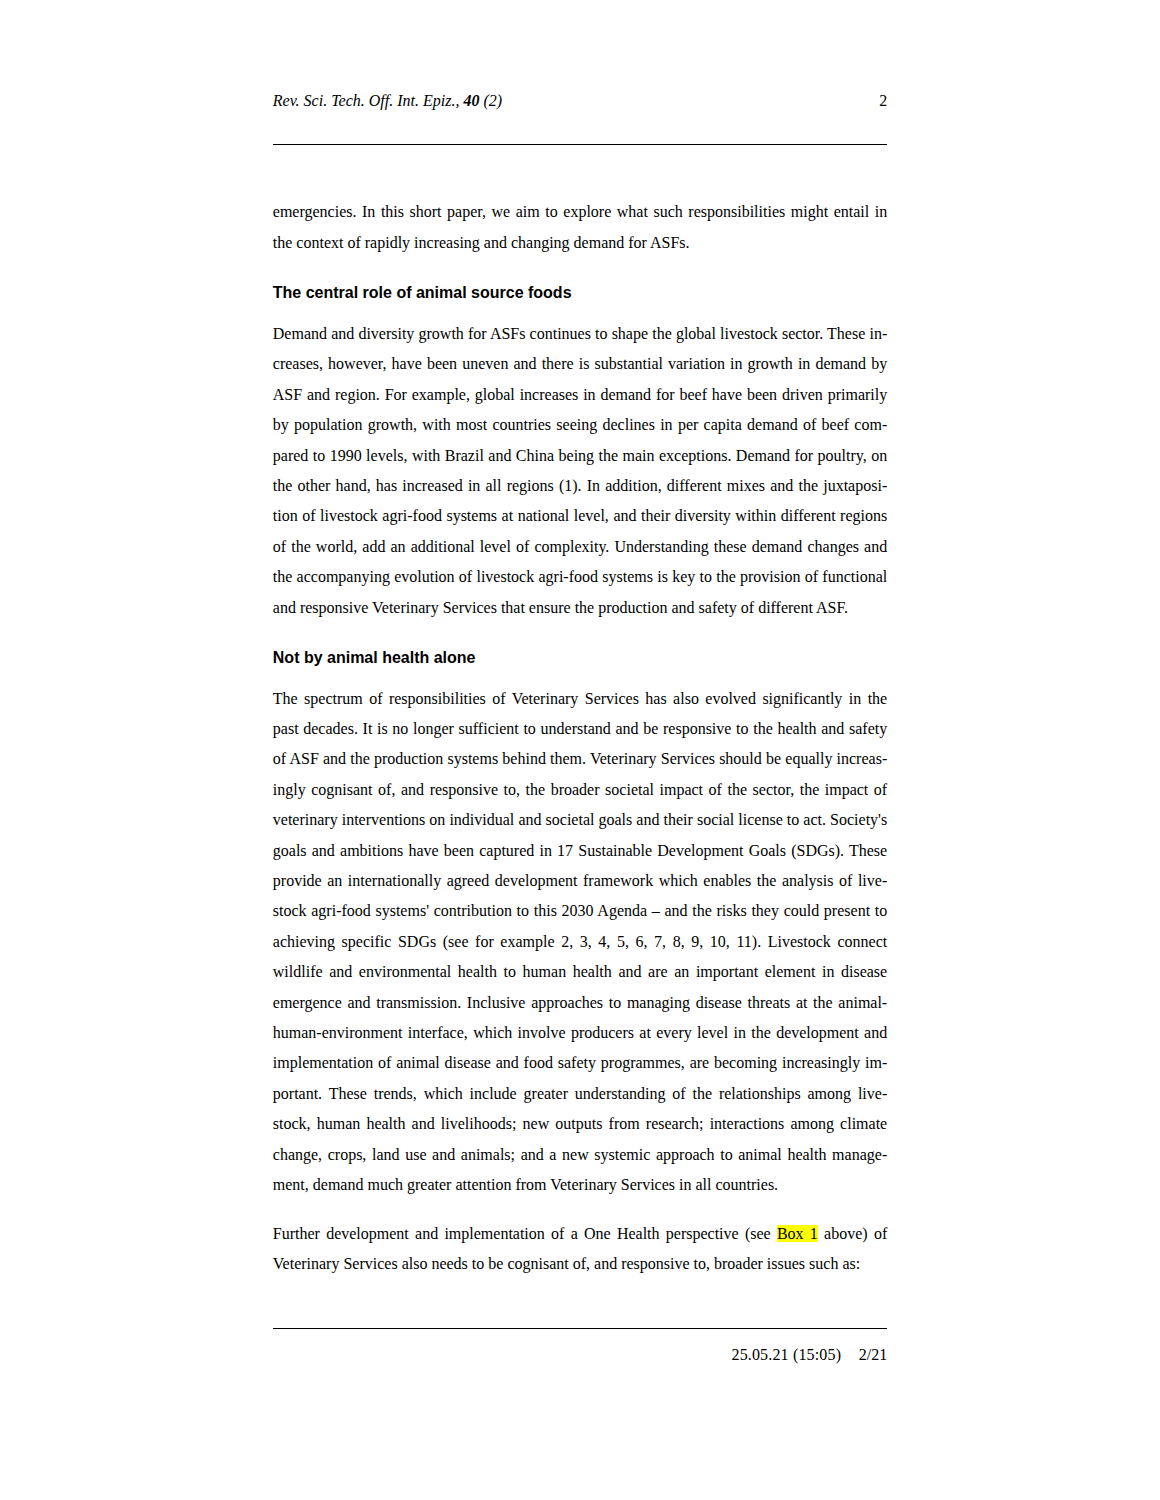Rev. Sci. Tech. Off. Int. Epiz., 40 (2)
2
emergencies. In this short paper, we aim to explore what such responsibilities might entail in the context of rapidly increasing and changing demand for ASFs.
The central role of animal source foods
Demand and diversity growth for ASFs continues to shape the global livestock sector. These increases, however, have been uneven and there is substantial variation in growth in demand by ASF and region. For example, global increases in demand for beef have been driven primarily by population growth, with most countries seeing declines in per capita demand of beef compared to 1990 levels, with Brazil and China being the main exceptions. Demand for poultry, on the other hand, has increased in all regions (1). In addition, different mixes and the juxtaposition of livestock agri-food systems at national level, and their diversity within different regions of the world, add an additional level of complexity. Understanding these demand changes and the accompanying evolution of livestock agri-food systems is key to the provision of functional and responsive Veterinary Services that ensure the production and safety of different ASF.
Not by animal health alone
The spectrum of responsibilities of Veterinary Services has also evolved significantly in the past decades. It is no longer sufficient to understand and be responsive to the health and safety of ASF and the production systems behind them. Veterinary Services should be equally increasingly cognisant of, and responsive to, the broader societal impact of the sector, the impact of veterinary interventions on individual and societal goals and their social license to act. Society's goals and ambitions have been captured in 17 Sustainable Development Goals (SDGs). These provide an internationally agreed development framework which enables the analysis of livestock agri-food systems' contribution to this 2030 Agenda – and the risks they could present to achieving specific SDGs (see for example 2, 3, 4, 5, 6, 7, 8, 9, 10, 11). Livestock connect wildlife and environmental health to human health and are an important element in disease emergence and transmission. Inclusive approaches to managing disease threats at the animal-human-environment interface, which involve producers at every level in the development and implementation of animal disease and food safety programmes, are becoming increasingly important. These trends, which include greater understanding of the relationships among livestock, human health and livelihoods; new outputs from research; interactions among climate change, crops, land use and animals; and a new systemic approach to animal health management, demand much greater attention from Veterinary Services in all countries.
Further development and implementation of a One Health perspective (see Box 1 above) of Veterinary Services also needs to be cognisant of, and responsive to, broader issues such as:
25.05.21 (15:05) 2/21